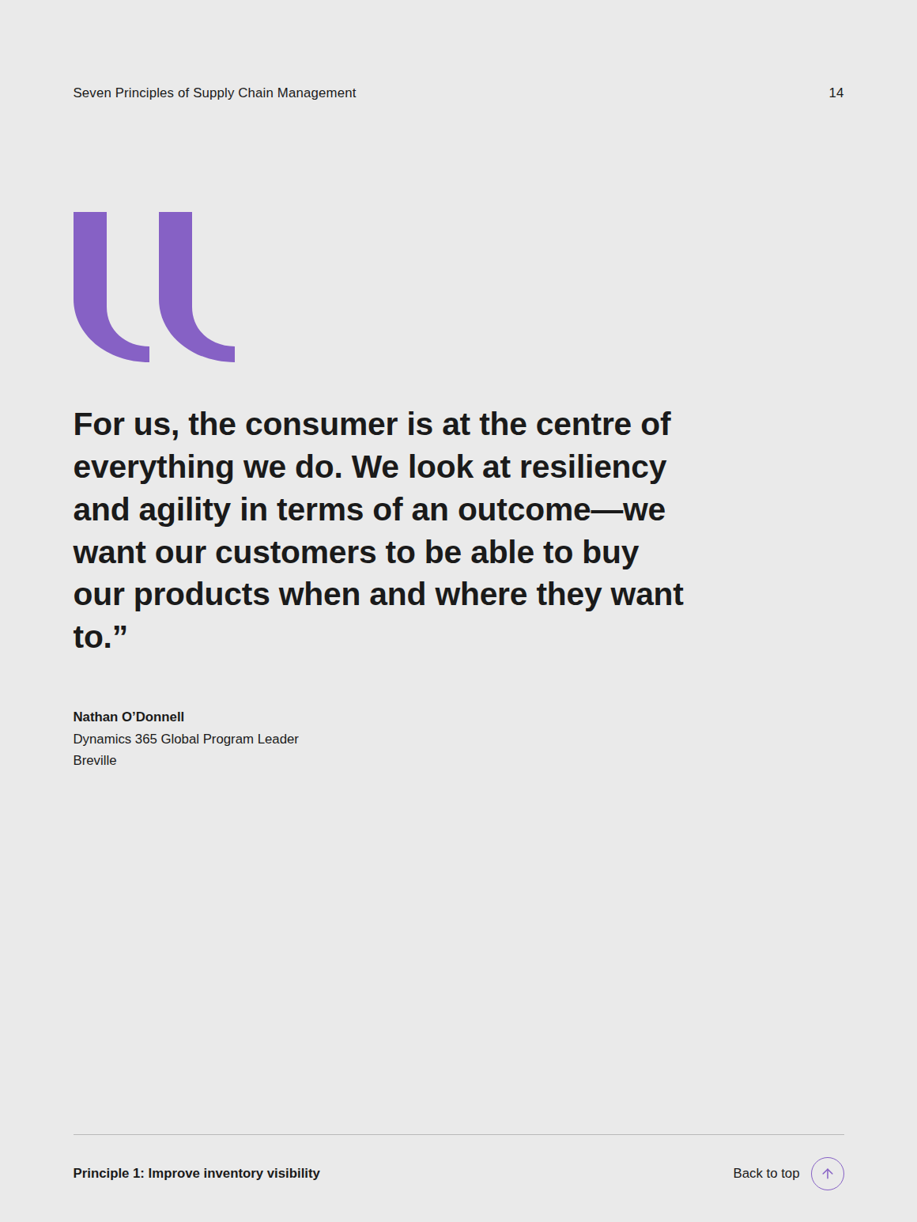Seven Principles of Supply Chain Management 14
For us, the consumer is at the centre of everything we do. We look at resiliency and agility in terms of an outcome—we want our customers to be able to buy our products when and where they want to.”
Nathan O’Donnell
Dynamics 365 Global Program Leader
Breville
Principle 1: Improve inventory visibility Back to top